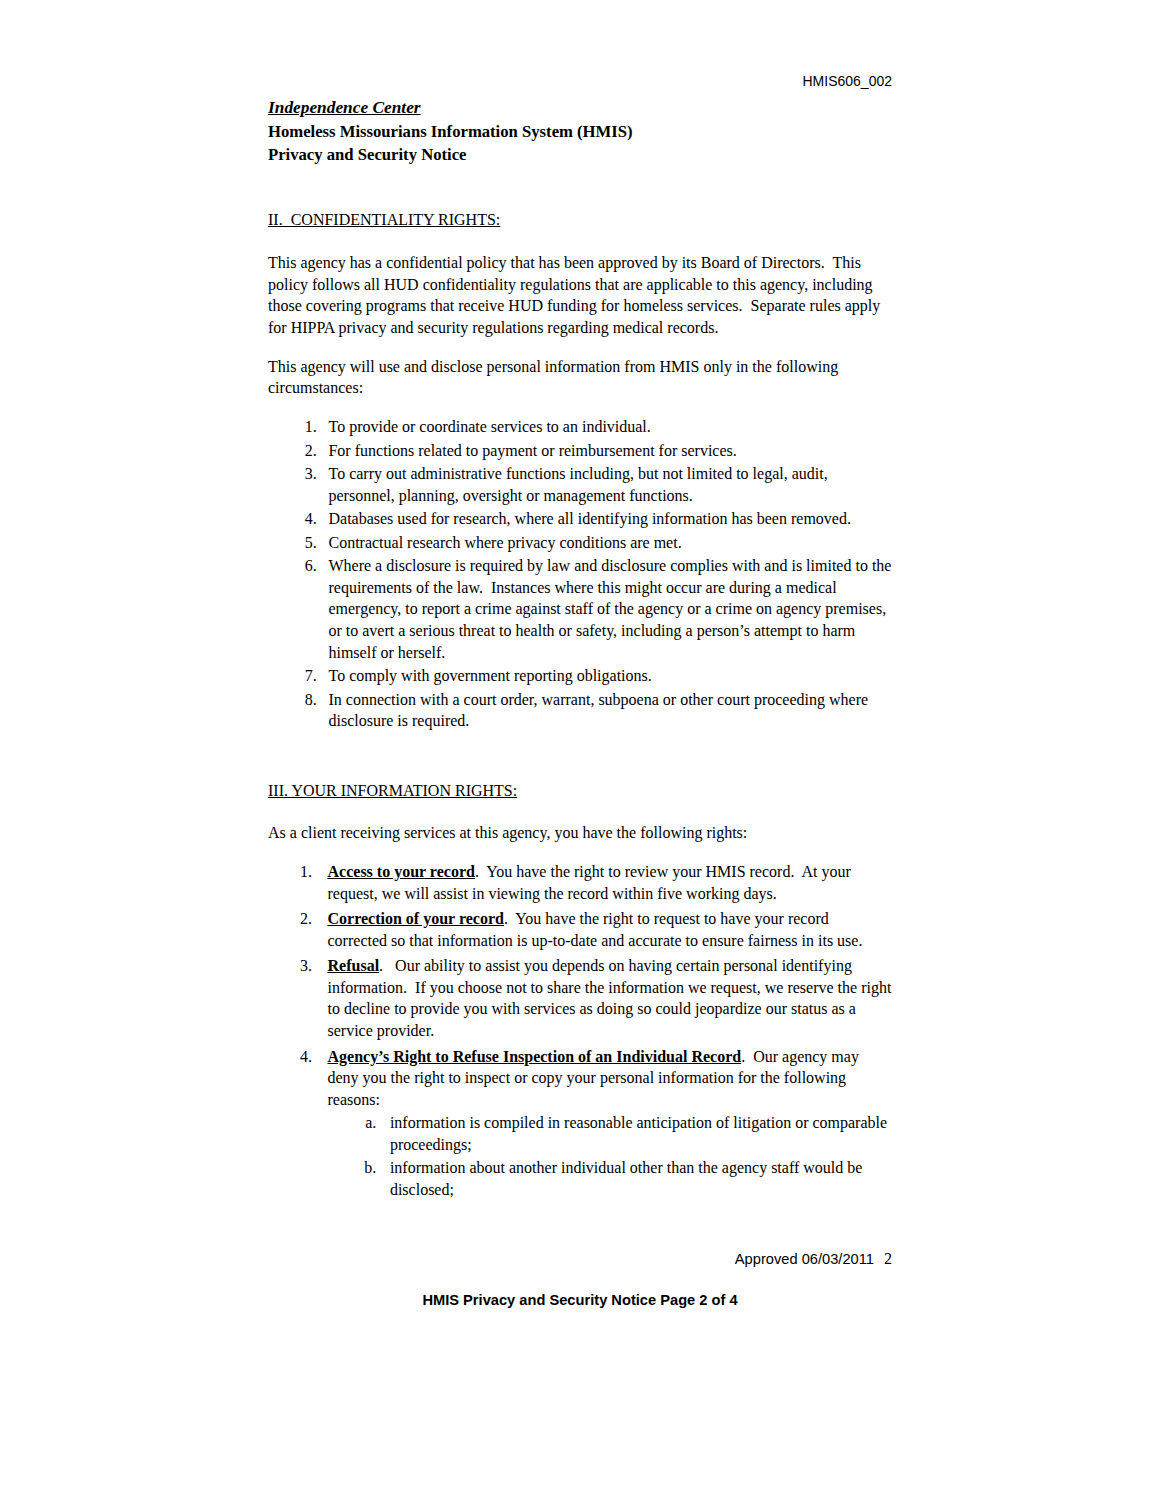HMIS606_002
Independence Center
Homeless Missourians Information System (HMIS)
Privacy and Security Notice
II. CONFIDENTIALITY RIGHTS:
This agency has a confidential policy that has been approved by its Board of Directors. This policy follows all HUD confidentiality regulations that are applicable to this agency, including those covering programs that receive HUD funding for homeless services. Separate rules apply for HIPPA privacy and security regulations regarding medical records.
This agency will use and disclose personal information from HMIS only in the following circumstances:
To provide or coordinate services to an individual.
For functions related to payment or reimbursement for services.
To carry out administrative functions including, but not limited to legal, audit, personnel, planning, oversight or management functions.
Databases used for research, where all identifying information has been removed.
Contractual research where privacy conditions are met.
Where a disclosure is required by law and disclosure complies with and is limited to the requirements of the law. Instances where this might occur are during a medical emergency, to report a crime against staff of the agency or a crime on agency premises, or to avert a serious threat to health or safety, including a person’s attempt to harm himself or herself.
To comply with government reporting obligations.
In connection with a court order, warrant, subpoena or other court proceeding where disclosure is required.
III. YOUR INFORMATION RIGHTS:
As a client receiving services at this agency, you have the following rights:
Access to your record. You have the right to review your HMIS record. At your request, we will assist in viewing the record within five working days.
Correction of your record. You have the right to request to have your record corrected so that information is up-to-date and accurate to ensure fairness in its use.
Refusal. Our ability to assist you depends on having certain personal identifying information. If you choose not to share the information we request, we reserve the right to decline to provide you with services as doing so could jeopardize our status as a service provider.
Agency’s Right to Refuse Inspection of an Individual Record. Our agency may deny you the right to inspect or copy your personal information for the following reasons:
information is compiled in reasonable anticipation of litigation or comparable proceedings;
information about another individual other than the agency staff would be disclosed;
Approved 06/03/2011 2
HMIS Privacy and Security Notice Page 2 of 4